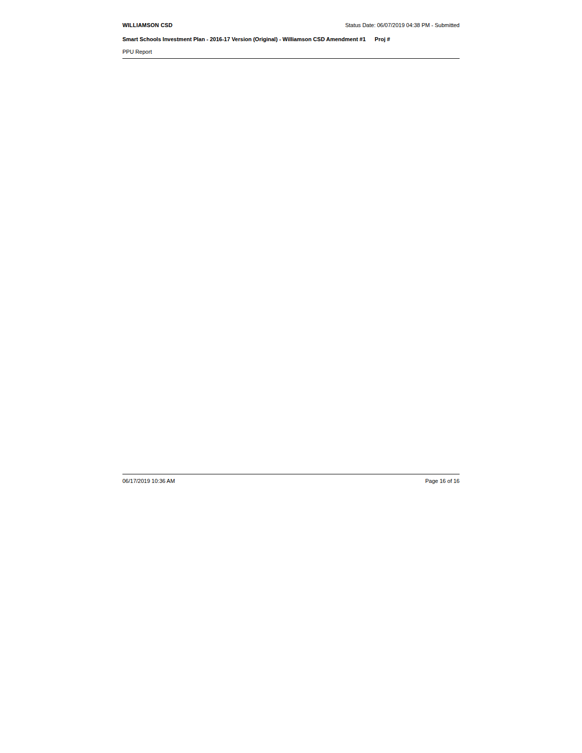WILLIAMSON CSD
Status Date: 06/07/2019 04:38 PM - Submitted
Smart Schools Investment Plan - 2016-17 Version (Original) - Williamson CSD Amendment #1Proj #
PPU Report
06/17/2019 10:36 AM
Page 16 of 16